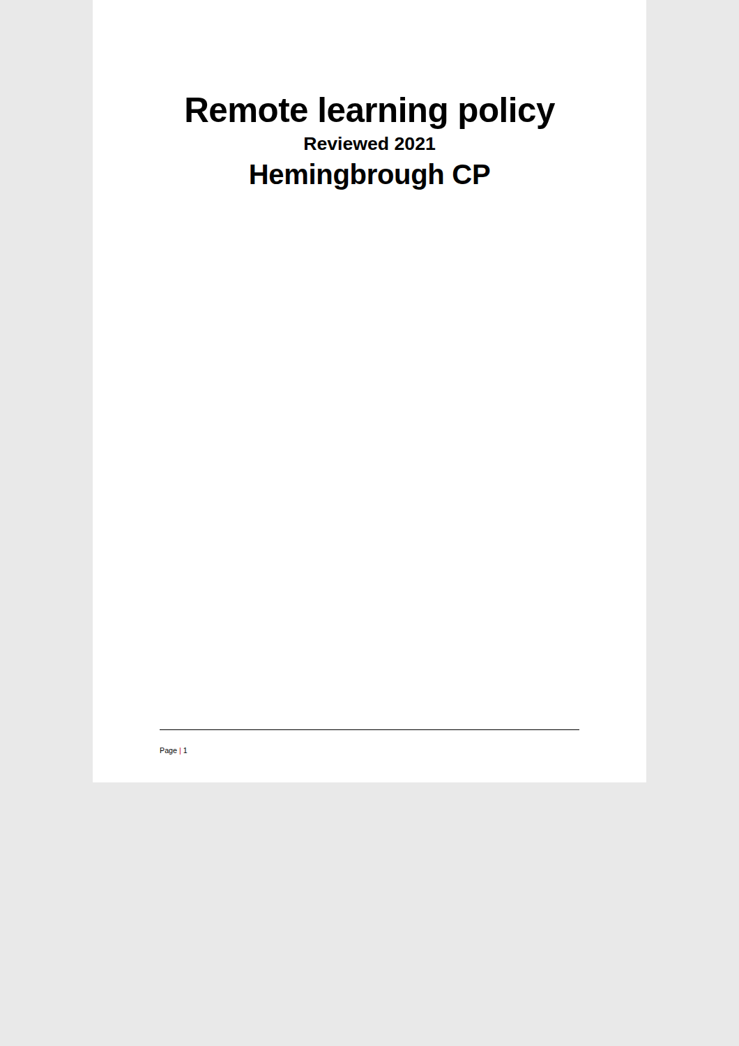Remote learning policy
Reviewed 2021
Hemingbrough CP
Page | 1